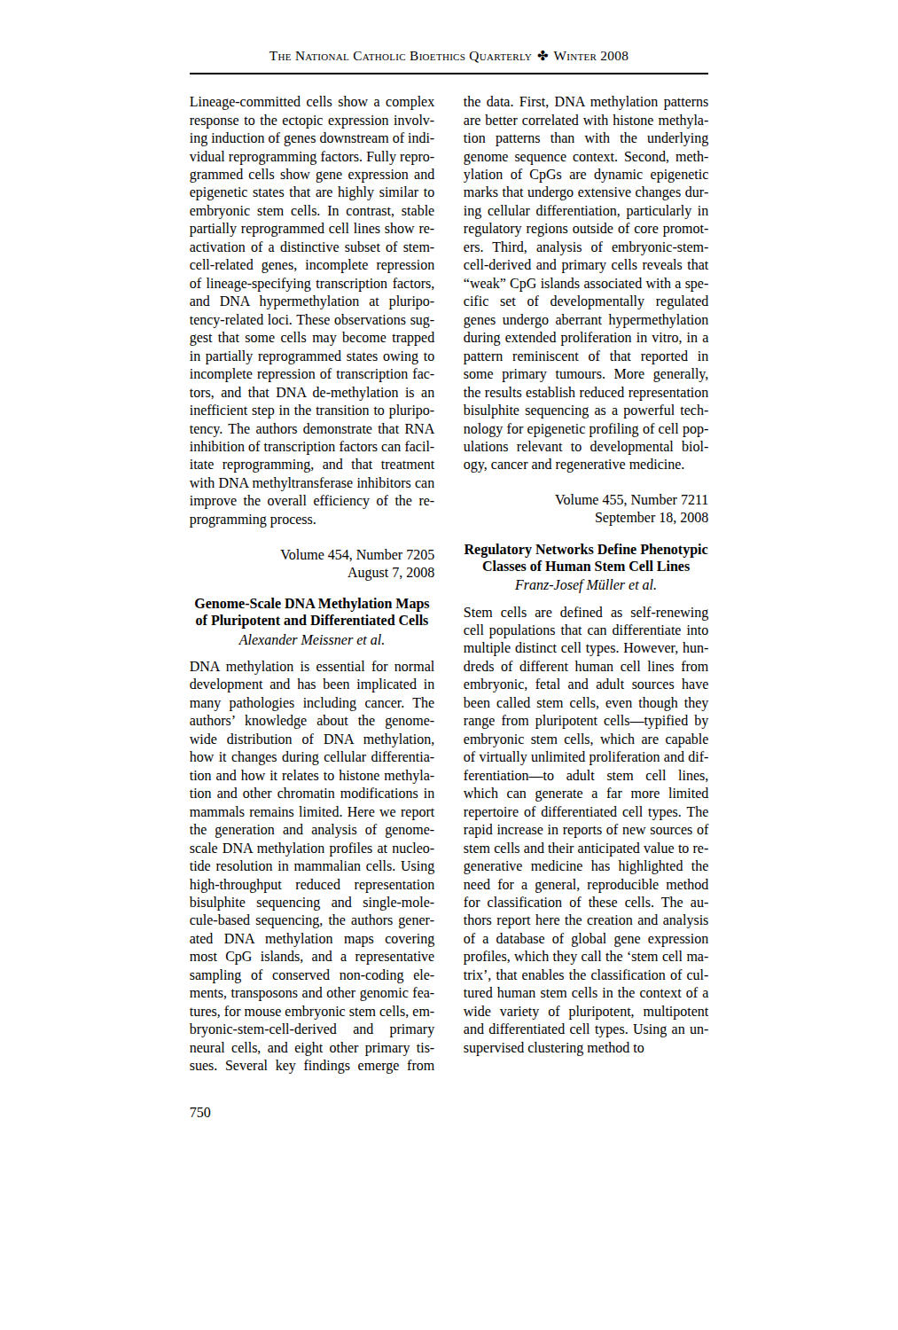The National Catholic Bioethics Quarterly ✤ Winter 2008
Lineage-committed cells show a complex response to the ectopic expression involving induction of genes downstream of individual reprogramming factors. Fully reprogrammed cells show gene expression and epigenetic states that are highly similar to embryonic stem cells. In contrast, stable partially reprogrammed cell lines show reactivation of a distinctive subset of stem-cell-related genes, incomplete repression of lineage-specifying transcription factors, and DNA hypermethylation at pluripotency-related loci. These observations suggest that some cells may become trapped in partially reprogrammed states owing to incomplete repression of transcription factors, and that DNA de-methylation is an inefficient step in the transition to pluripotency. The authors demonstrate that RNA inhibition of transcription factors can facilitate reprogramming, and that treatment with DNA methyltransferase inhibitors can improve the overall efficiency of the reprogramming process.
Volume 454, Number 7205
August 7, 2008
Genome-Scale DNA Methylation Maps
of Pluripotent and Differentiated Cells
Alexander Meissner et al.
DNA methylation is essential for normal development and has been implicated in many pathologies including cancer. The authors’ knowledge about the genome-wide distribution of DNA methylation, how it changes during cellular differentiation and how it relates to histone methylation and other chromatin modifications in mammals remains limited. Here we report the generation and analysis of genome-scale DNA methylation profiles at nucleotide resolution in mammalian cells. Using high-throughput reduced representation bisulphite sequencing and single-molecule-based sequencing, the authors generated DNA methylation maps covering most CpG islands, and a representative sampling of conserved non-coding elements, transposons and other genomic features, for mouse embryonic stem cells, embryonic-stem-cell-derived and primary neural cells, and eight other primary tissues. Several key findings emerge from the data. First, DNA methylation patterns are better correlated with histone methylation patterns than with the underlying genome sequence context. Second, methylation of CpGs are dynamic epigenetic marks that undergo extensive changes during cellular differentiation, particularly in regulatory regions outside of core promoters. Third, analysis of embryonic-stem-cell-derived and primary cells reveals that “weak” CpG islands associated with a specific set of developmentally regulated genes undergo aberrant hypermethylation during extended proliferation in vitro, in a pattern reminiscent of that reported in some primary tumours. More generally, the results establish reduced representation bisulphite sequencing as a powerful technology for epigenetic profiling of cell populations relevant to developmental biology, cancer and regenerative medicine.
Volume 455, Number 7211
September 18, 2008
Regulatory Networks Define Phenotypic
Classes of Human Stem Cell Lines
Franz-Josef Müller et al.
Stem cells are defined as self-renewing cell populations that can differentiate into multiple distinct cell types. However, hundreds of different human cell lines from embryonic, fetal and adult sources have been called stem cells, even though they range from pluripotent cells—typified by embryonic stem cells, which are capable of virtually unlimited proliferation and differentiation—to adult stem cell lines, which can generate a far more limited repertoire of differentiated cell types. The rapid increase in reports of new sources of stem cells and their anticipated value to regenerative medicine has highlighted the need for a general, reproducible method for classification of these cells. The authors report here the creation and analysis of a database of global gene expression profiles, which they call the ‘stem cell matrix’, that enables the classification of cultured human stem cells in the context of a wide variety of pluripotent, multipotent and differentiated cell types. Using an unsupervised clustering method to
750